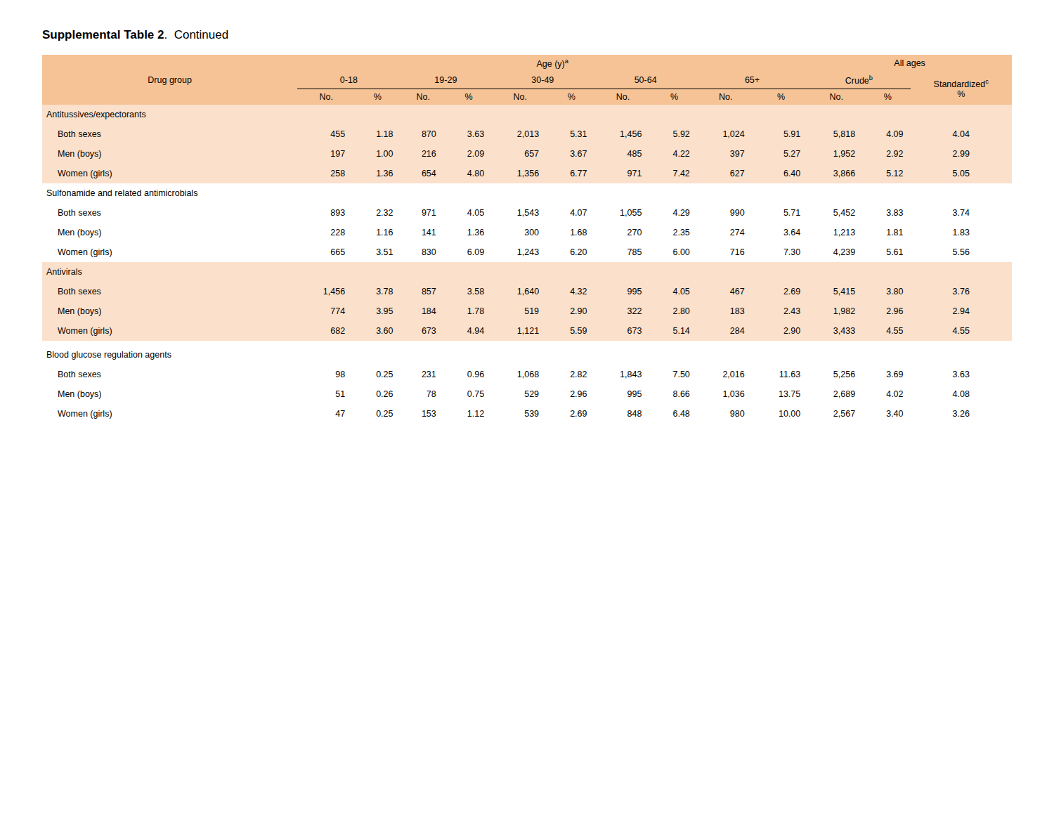Supplemental Table 2. Continued
| Drug group | Age (y) a | All ages |
| --- | --- | --- |
| 0-18 | 19-29 | 30-49 | 50-64 | 65+ | Crude b | Standardized c % |
| No. | % | No. | % | No. | % | No. | % | No. | % | No. | % |
| Antitussives/expectorants | |
| Both sexes | 455 | 1.18 | 870 | 3.63 | 2,013 | 5.31 | 1,456 | 5.92 | 1,024 | 5.91 | 5,818 | 4.09 | 4.04 |
| Men (boys) | 197 | 1.00 | 216 | 2.09 | 657 | 3.67 | 485 | 4.22 | 397 | 5.27 | 1,952 | 2.92 | 2.99 |
| Women (girls) | 258 | 1.36 | 654 | 4.80 | 1,356 | 6.77 | 971 | 7.42 | 627 | 6.40 | 3,866 | 5.12 | 5.05 |
| Sulfonamide and related antimicrobials | |
| Both sexes | 893 | 2.32 | 971 | 4.05 | 1,543 | 4.07 | 1,055 | 4.29 | 990 | 5.71 | 5,452 | 3.83 | 3.74 |
| Men (boys) | 228 | 1.16 | 141 | 1.36 | 300 | 1.68 | 270 | 2.35 | 274 | 3.64 | 1,213 | 1.81 | 1.83 |
| Women (girls) | 665 | 3.51 | 830 | 6.09 | 1,243 | 6.20 | 785 | 6.00 | 716 | 7.30 | 4,239 | 5.61 | 5.56 |
| Antivirals | |
| Both sexes | 1,456 | 3.78 | 857 | 3.58 | 1,640 | 4.32 | 995 | 4.05 | 467 | 2.69 | 5,415 | 3.80 | 3.76 |
| Men (boys) | 774 | 3.95 | 184 | 1.78 | 519 | 2.90 | 322 | 2.80 | 183 | 2.43 | 1,982 | 2.96 | 2.94 |
| Women (girls) | 682 | 3.60 | 673 | 4.94 | 1,121 | 5.59 | 673 | 5.14 | 284 | 2.90 | 3,433 | 4.55 | 4.55 |
| Blood glucose regulation agents | |
| Both sexes | 98 | 0.25 | 231 | 0.96 | 1,068 | 2.82 | 1,843 | 7.50 | 2,016 | 11.63 | 5,256 | 3.69 | 3.63 |
| Men (boys) | 51 | 0.26 | 78 | 0.75 | 529 | 2.96 | 995 | 8.66 | 1,036 | 13.75 | 2,689 | 4.02 | 4.08 |
| Women (girls) | 47 | 0.25 | 153 | 1.12 | 539 | 2.69 | 848 | 6.48 | 980 | 10.00 | 2,567 | 3.40 | 3.26 |